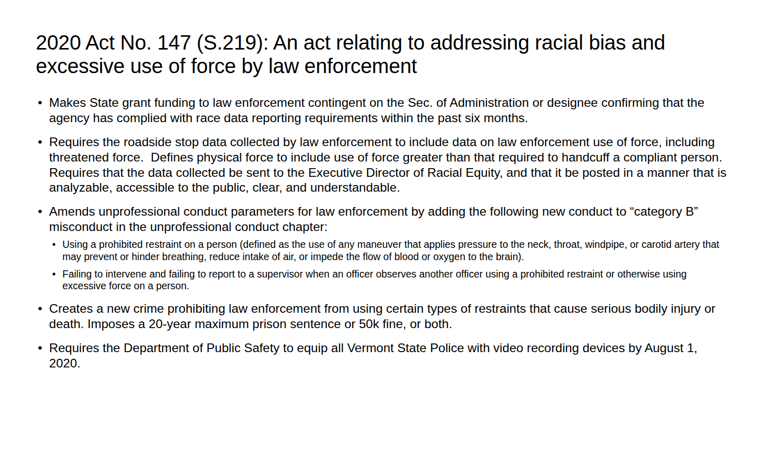2020 Act No. 147 (S.219): An act relating to addressing racial bias and excessive use of force by law enforcement
Makes State grant funding to law enforcement contingent on the Sec. of Administration or designee confirming that the agency has complied with race data reporting requirements within the past six months.
Requires the roadside stop data collected by law enforcement to include data on law enforcement use of force, including threatened force. Defines physical force to include use of force greater than that required to handcuff a compliant person. Requires that the data collected be sent to the Executive Director of Racial Equity, and that it be posted in a manner that is analyzable, accessible to the public, clear, and understandable.
Amends unprofessional conduct parameters for law enforcement by adding the following new conduct to “category B” misconduct in the unprofessional conduct chapter:
Using a prohibited restraint on a person (defined as the use of any maneuver that applies pressure to the neck, throat, windpipe, or carotid artery that may prevent or hinder breathing, reduce intake of air, or impede the flow of blood or oxygen to the brain).
Failing to intervene and failing to report to a supervisor when an officer observes another officer using a prohibited restraint or otherwise using excessive force on a person.
Creates a new crime prohibiting law enforcement from using certain types of restraints that cause serious bodily injury or death. Imposes a 20-year maximum prison sentence or 50k fine, or both.
Requires the Department of Public Safety to equip all Vermont State Police with video recording devices by August 1, 2020.